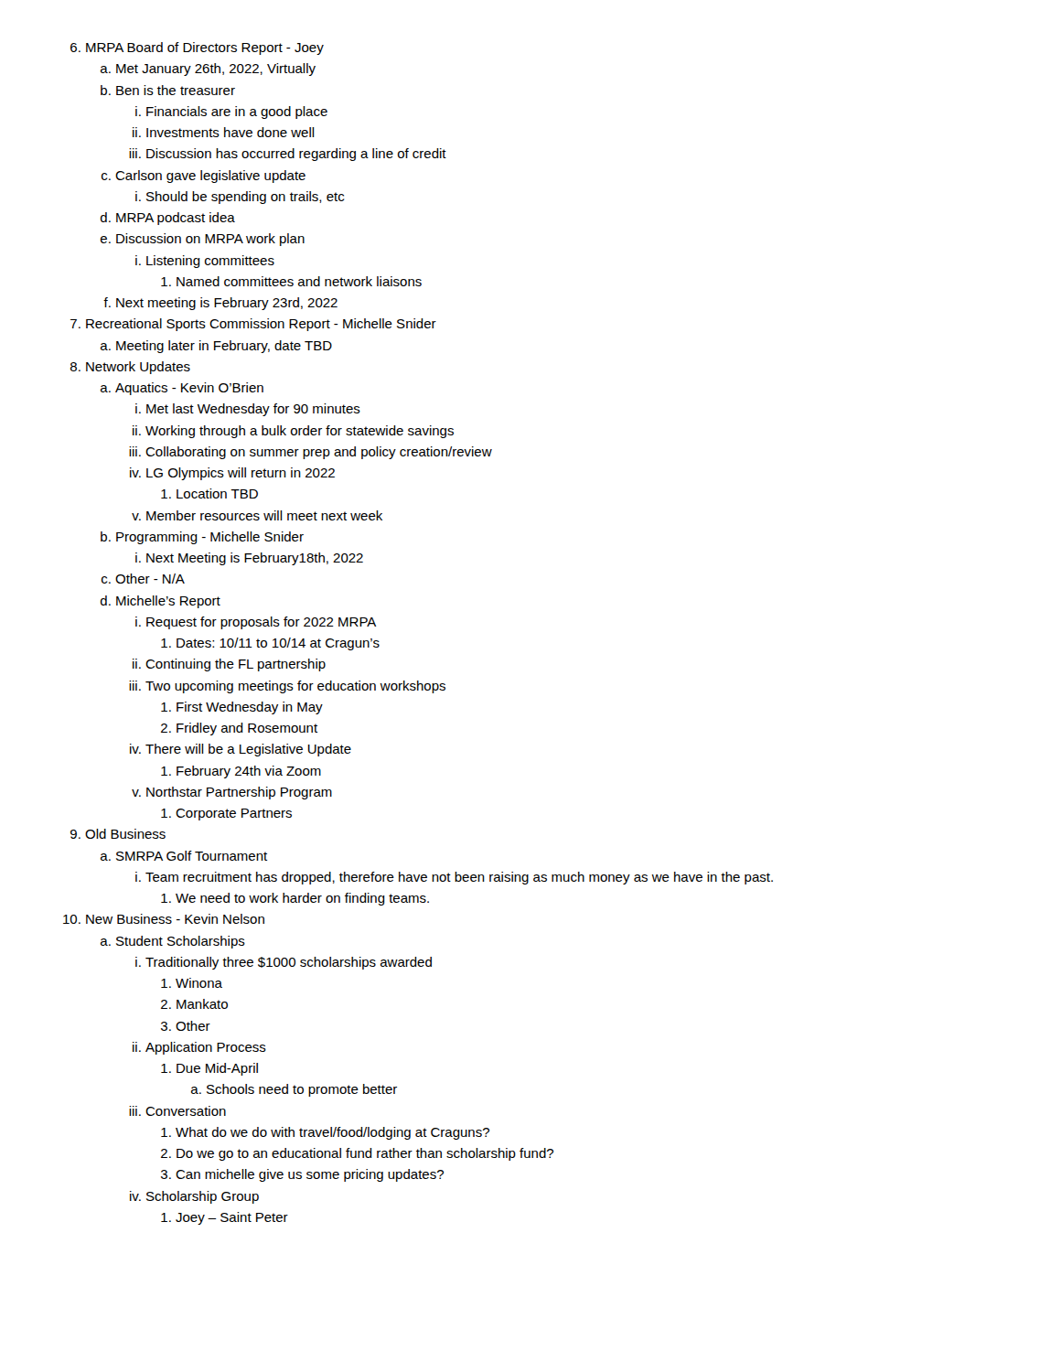MRPA Board of Directors Report - Joey
Met January 26th, 2022, Virtually
Ben is the treasurer
Financials are in a good place
Investments have done well
Discussion has occurred regarding a line of credit
Carlson gave legislative update
Should be spending on trails, etc
MRPA podcast idea
Discussion on MRPA work plan
Listening committees
Named committees and network liaisons
Next meeting is February 23rd, 2022
Recreational Sports Commission Report - Michelle Snider
Meeting later in February, date TBD
Network Updates
Aquatics - Kevin O’Brien
Met last Wednesday for 90 minutes
Working through a bulk order for statewide savings
Collaborating on summer prep and policy creation/review
LG Olympics will return in 2022
Location TBD
Member resources will meet next week
Programming - Michelle Snider
Next Meeting is February18th, 2022
Other - N/A
Michelle’s Report
Request for proposals for 2022 MRPA
Dates: 10/11 to 10/14 at Cragun’s
Continuing the FL partnership
Two upcoming meetings for education workshops
First Wednesday in May
Fridley and Rosemount
There will be a Legislative Update
February 24th via Zoom
Northstar Partnership Program
Corporate Partners
Old Business
SMRPA Golf Tournament
Team recruitment has dropped, therefore have not been raising as much money as we have in the past.
We need to work harder on finding teams.
New Business - Kevin Nelson
Student Scholarships
Traditionally three $1000 scholarships awarded
Winona
Mankato
Other
Application Process
Due Mid-April
Schools need to promote better
Conversation
What do we do with travel/food/lodging at Craguns?
Do we go to an educational fund rather than scholarship fund?
Can michelle give us some pricing updates?
Scholarship Group
Joey – Saint Peter